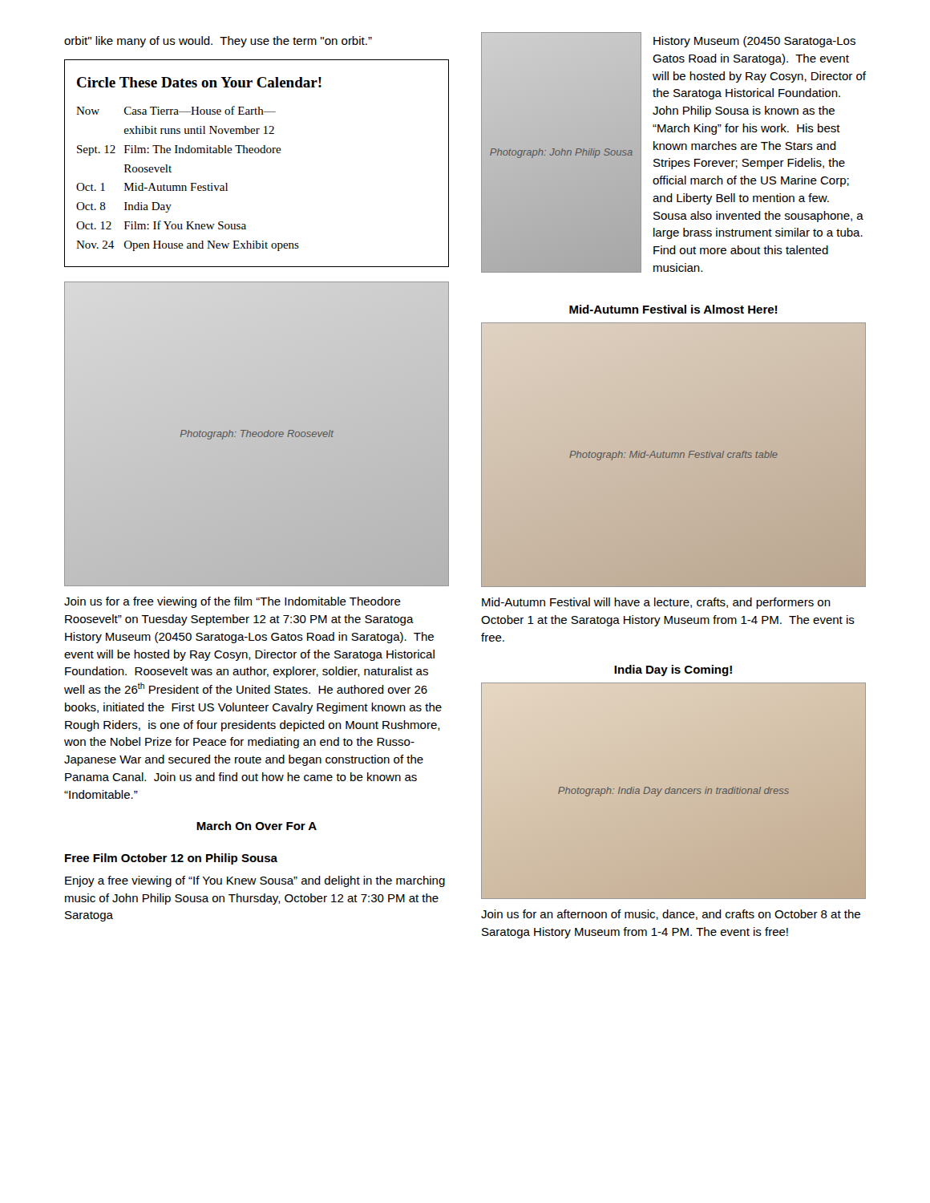orbit" like many of us would. They use the term "on orbit.”
Circle These Dates on Your Calendar!
| Now | Casa Tierra—House of Earth— |
| | exhibit runs until November 12 |
| Sept. 12 | Film: The Indomitable Theodore |
| | Roosevelt |
| Oct. 1 | Mid-Autumn Festival |
| Oct. 8 | India Day |
| Oct. 12 | Film: If You Knew Sousa |
| Nov. 24 | Open House and New Exhibit opens |
Photograph: Theodore Roosevelt
Join us for a free viewing of the film “The Indomitable Theodore Roosevelt” on Tuesday September 12 at 7:30 PM at the Saratoga History Museum (20450 Saratoga-Los Gatos Road in Saratoga). The event will be hosted by Ray Cosyn, Director of the Saratoga Historical Foundation. Roosevelt was an author, explorer, soldier, naturalist as well as the 26th President of the United States. He authored over 26 books, initiated the First US Volunteer Cavalry Regiment known as the Rough Riders, is one of four presidents depicted on Mount Rushmore, won the Nobel Prize for Peace for mediating an end to the Russo-Japanese War and secured the route and began construction of the Panama Canal. Join us and find out how he came to be known as “Indomitable.”
March On Over For A
Free Film October 12 on Philip Sousa
Enjoy a free viewing of “If You Knew Sousa” and delight in the marching music of John Philip Sousa on Thursday, October 12 at 7:30 PM at the Saratoga
Photograph: John Philip Sousa
History Museum (20450 Saratoga-Los Gatos Road in Saratoga). The event will be hosted by Ray Cosyn, Director of the Saratoga Historical Foundation. John Philip Sousa is known as the “March King” for his work. His best known marches are The Stars and Stripes Forever; Semper Fidelis, the official march of the US Marine Corp; and Liberty Bell to mention a few. Sousa also invented the sousaphone, a large brass instrument similar to a tuba. Find out more about this talented musician.
Mid-Autumn Festival is Almost Here!
Photograph: Mid-Autumn Festival crafts table
Mid-Autumn Festival will have a lecture, crafts, and performers on October 1 at the Saratoga History Museum from 1-4 PM. The event is free.
India Day is Coming!
Photograph: India Day dancers in traditional dress
Join us for an afternoon of music, dance, and crafts on October 8 at the Saratoga History Museum from 1-4 PM. The event is free!